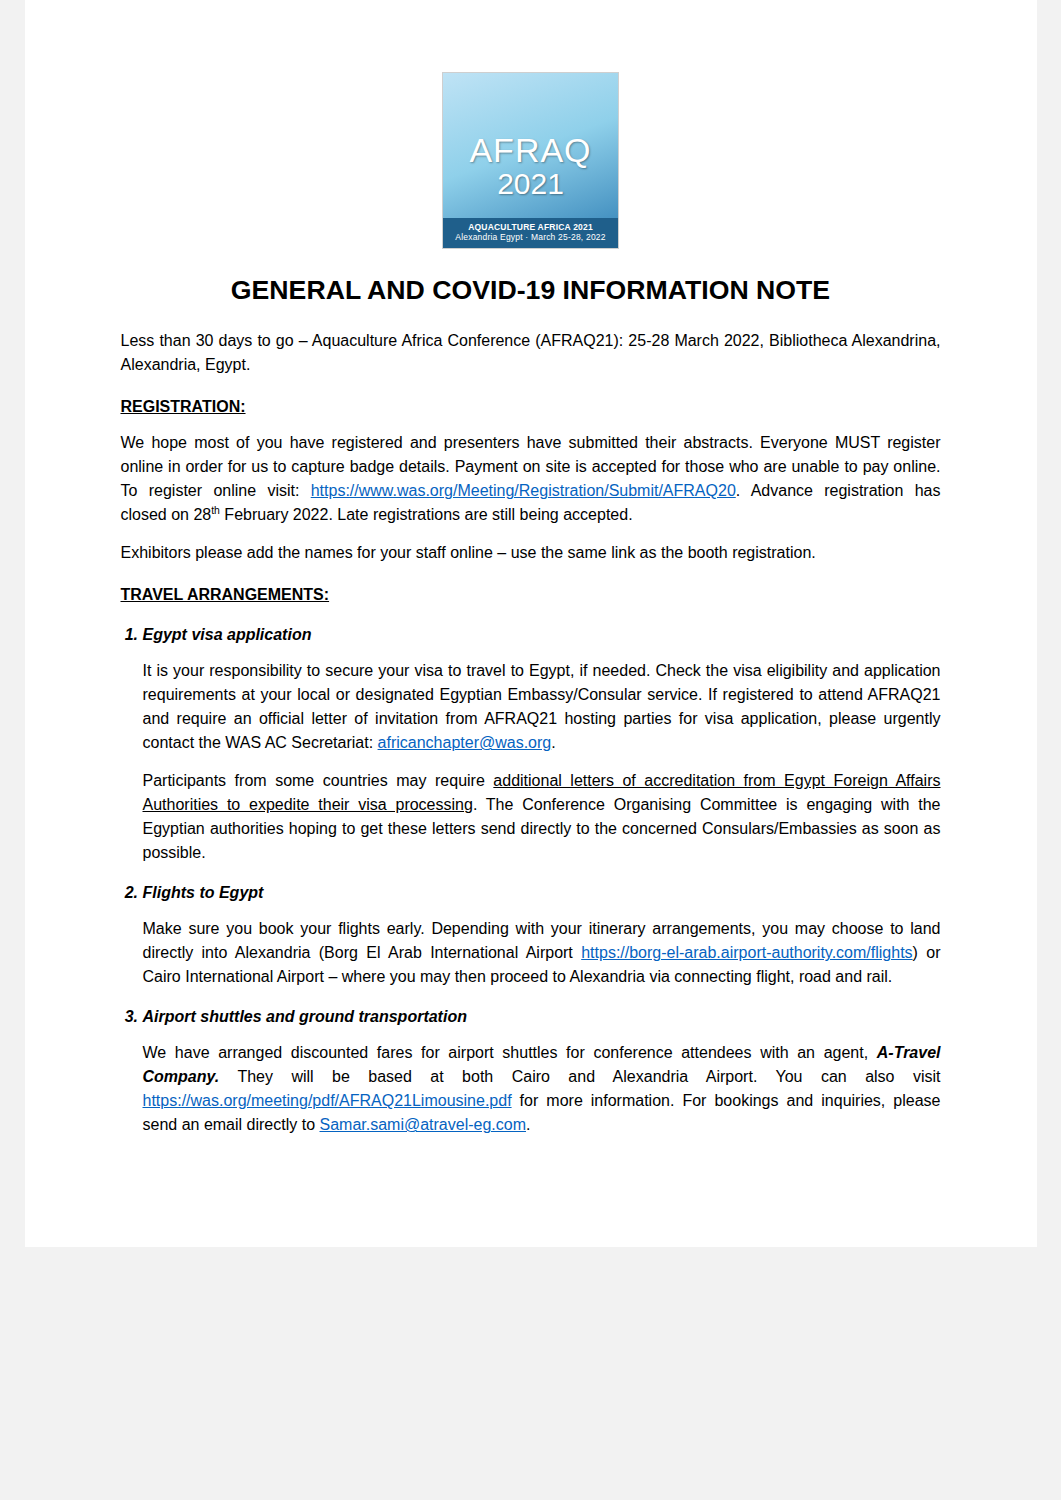AFRAQ
2021
AQUACULTURE AFRICA 2021
Alexandria Egypt · March 25-28, 2022
GENERAL AND COVID-19 INFORMATION NOTE
Less than 30 days to go – Aquaculture Africa Conference (AFRAQ21): 25-28 March 2022, Bibliotheca Alexandrina, Alexandria, Egypt.
REGISTRATION:
We hope most of you have registered and presenters have submitted their abstracts. Everyone MUST register online in order for us to capture badge details. Payment on site is accepted for those who are unable to pay online. To register online visit: https://www.was.org/Meeting/Registration/Submit/AFRAQ20. Advance registration has closed on 28th February 2022. Late registrations are still being accepted.
Exhibitors please add the names for your staff online – use the same link as the booth registration.
TRAVEL ARRANGEMENTS:
Egypt visa application
It is your responsibility to secure your visa to travel to Egypt, if needed. Check the visa eligibility and application requirements at your local or designated Egyptian Embassy/Consular service. If registered to attend AFRAQ21 and require an official letter of invitation from AFRAQ21 hosting parties for visa application, please urgently contact the WAS AC Secretariat: africanchapter@was.org.
Participants from some countries may require additional letters of accreditation from Egypt Foreign Affairs Authorities to expedite their visa processing. The Conference Organising Committee is engaging with the Egyptian authorities hoping to get these letters send directly to the concerned Consulars/Embassies as soon as possible.
Flights to Egypt
Make sure you book your flights early. Depending with your itinerary arrangements, you may choose to land directly into Alexandria (Borg El Arab International Airport https://borg-el-arab.airport-authority.com/flights) or Cairo International Airport – where you may then proceed to Alexandria via connecting flight, road and rail.
Airport shuttles and ground transportation
We have arranged discounted fares for airport shuttles for conference attendees with an agent, A-Travel Company. They will be based at both Cairo and Alexandria Airport. You can also visit https://was.org/meeting/pdf/AFRAQ21Limousine.pdf for more information. For bookings and inquiries, please send an email directly to Samar.sami@atravel-eg.com.